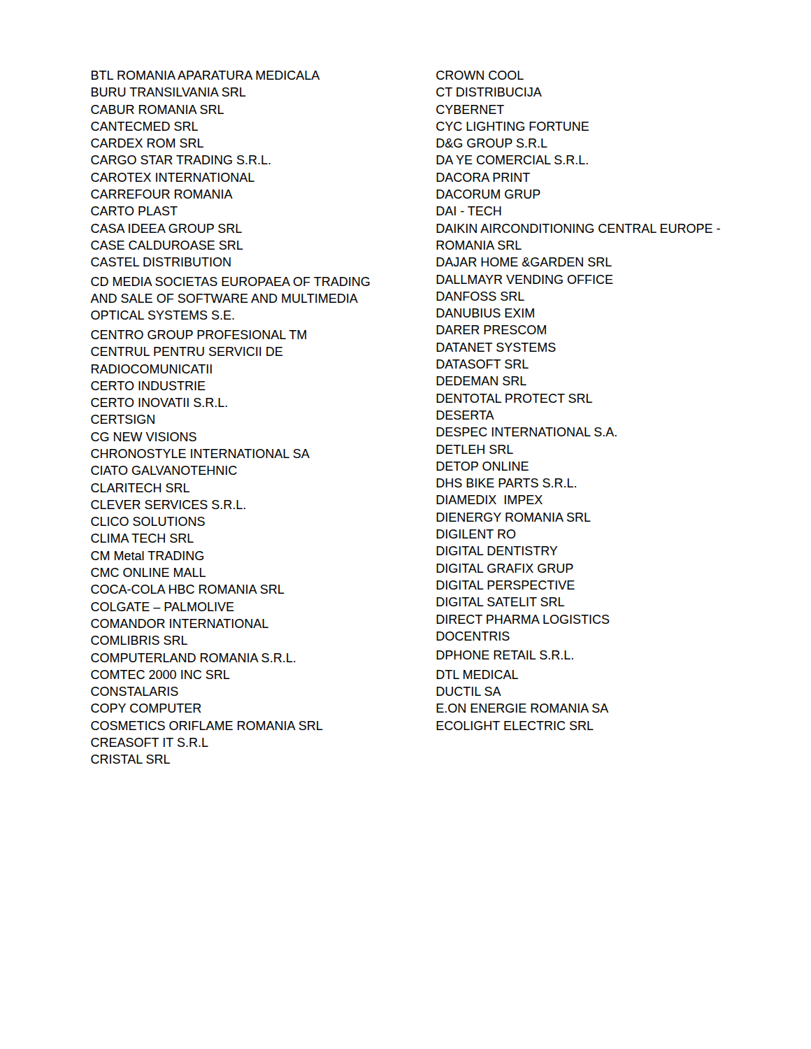BTL ROMANIA APARATURA MEDICALA
BURU TRANSILVANIA SRL
CABUR ROMANIA SRL
CANTECMED SRL
CARDEX ROM SRL
CARGO STAR TRADING S.R.L.
CAROTEX INTERNATIONAL
CARREFOUR ROMANIA
CARTO PLAST
CASA IDEEA GROUP SRL
CASE CALDUROASE SRL
CASTEL DISTRIBUTION
CD MEDIA SOCIETAS EUROPAEA OF TRADING AND SALE OF SOFTWARE AND MULTIMEDIA OPTICAL SYSTEMS S.E.
CENTRO GROUP PROFESIONAL TM
CENTRUL PENTRU SERVICII DE RADIOCOMUNICATII
CERTO INDUSTRIE
CERTO INOVATII S.R.L.
CERTSIGN
CG NEW VISIONS
CHRONOSTYLE INTERNATIONAL SA
CIATO GALVANOTEHNIC
CLARITECH SRL
CLEVER SERVICES S.R.L.
CLICO SOLUTIONS
CLIMA TECH SRL
CM Metal TRADING
CMC ONLINE MALL
COCA-COLA HBC ROMANIA SRL
COLGATE – PALMOLIVE
COMANDOR INTERNATIONAL
COMLIBRIS SRL
COMPUTERLAND ROMANIA S.R.L.
COMTEC 2000 INC SRL
CONSTALARIS
COPY COMPUTER
COSMETICS ORIFLAME ROMANIA SRL
CREASOFT IT S.R.L
CRISTAL SRL
CROWN COOL
CT DISTRIBUCIJA
CYBERNET
CYC LIGHTING FORTUNE
D&G GROUP S.R.L
DA YE COMERCIAL S.R.L.
DACORA PRINT
DACORUM GRUP
DAI - TECH
DAIKIN AIRCONDITIONING CENTRAL EUROPE - ROMANIA SRL
DAJAR HOME &GARDEN SRL
DALLMAYR VENDING OFFICE
DANFOSS SRL
DANUBIUS EXIM
DARER PRESCOM
DATANET SYSTEMS
DATASOFT SRL
DEDEMAN SRL
DENTOTAL PROTECT SRL
DESERTA
DESPEC INTERNATIONAL S.A.
DETLEH SRL
DETOP ONLINE
DHS BIKE PARTS S.R.L.
DIAMEDIX IMPEX
DIENERGY ROMANIA SRL
DIGILENT RO
DIGITAL DENTISTRY
DIGITAL GRAFIX GRUP
DIGITAL PERSPECTIVE
DIGITAL SATELIT SRL
DIRECT PHARMA LOGISTICS
DOCENTRIS
DPHONE RETAIL S.R.L.
DTL MEDICAL
DUCTIL SA
E.ON ENERGIE ROMANIA SA
ECOLIGHT ELECTRIC SRL